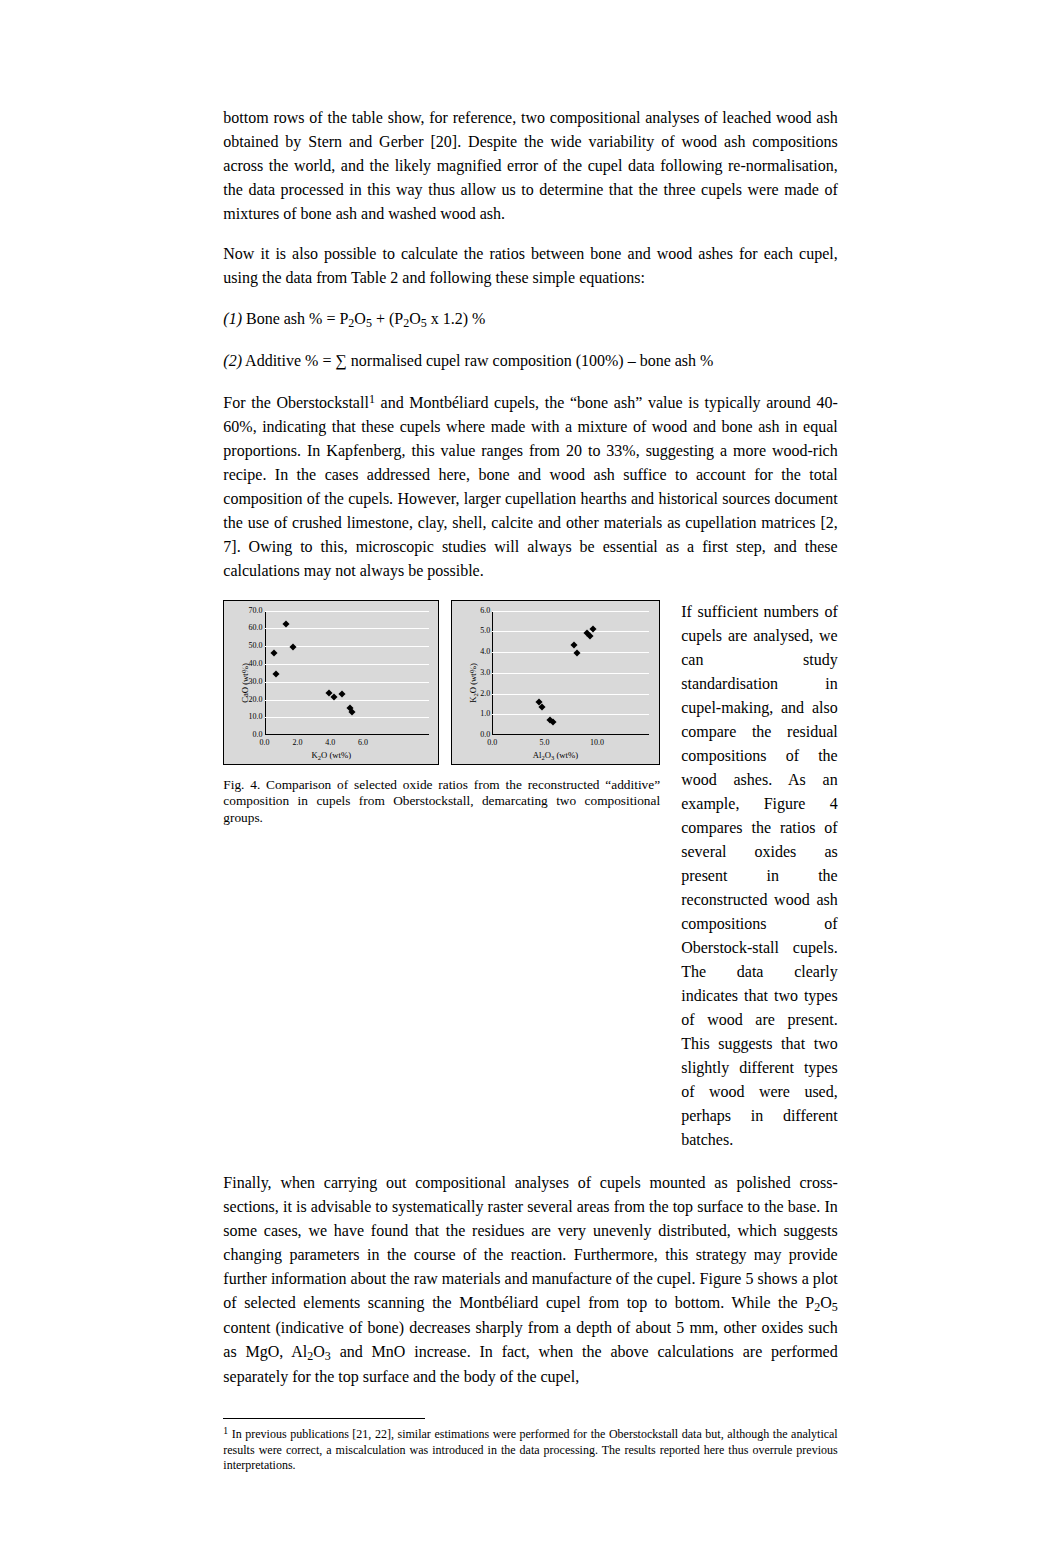bottom rows of the table show, for reference, two compositional analyses of leached wood ash obtained by Stern and Gerber [20]. Despite the wide variability of wood ash compositions across the world, and the likely magnified error of the cupel data following re-normalisation, the data processed in this way thus allow us to determine that the three cupels were made of mixtures of bone ash and washed wood ash.
Now it is also possible to calculate the ratios between bone and wood ashes for each cupel, using the data from Table 2 and following these simple equations:
(1) Bone ash % = P2O5 + (P2O5 x 1.2) %
(2) Additive % = ∑ normalised cupel raw composition (100%) – bone ash %
For the Oberstockstall1 and Montbéliard cupels, the “bone ash” value is typically around 40-60%, indicating that these cupels where made with a mixture of wood and bone ash in equal proportions. In Kapfenberg, this value ranges from 20 to 33%, suggesting a more wood-rich recipe. In the cases addressed here, bone and wood ash suffice to account for the total composition of the cupels. However, larger cupellation hearths and historical sources document the use of crushed limestone, clay, shell, calcite and other materials as cupellation matrices [2, 7]. Owing to this, microscopic studies will always be essential as a first step, and these calculations may not always be possible.
CaO (wt%)
70.0
60.0
50.0
40.0
30.0
20.0
10.0
0.0
0.0
2.0
4.0
6.0
K2O (wt%)
K2O (wt%)
6.0
5.0
4.0
3.0
2.0
1.0
0.0
0.0
5.0
10.0
Al2O3 (wt%)
Fig. 4. Comparison of selected oxide ratios from the reconstructed “additive” composition in cupels from Oberstockstall, demarcating two compositional groups.
If sufficient numbers of cupels are analysed, we can study standardisation in cupel-making, and also compare the residual compositions of the wood ashes. As an example, Figure 4 compares the ratios of several oxides as present in the reconstructed wood ash compositions of Oberstock-stall cupels. The data clearly indicates that two types of wood are present. This suggests that two slightly different types of wood were used, perhaps in different batches.
Finally, when carrying out compositional analyses of cupels mounted as polished cross-sections, it is advisable to systematically raster several areas from the top surface to the base. In some cases, we have found that the residues are very unevenly distributed, which suggests changing parameters in the course of the reaction. Furthermore, this strategy may provide further information about the raw materials and manufacture of the cupel. Figure 5 shows a plot of selected elements scanning the Montbéliard cupel from top to bottom. While the P2O5 content (indicative of bone) decreases sharply from a depth of about 5 mm, other oxides such as MgO, Al2O3 and MnO increase. In fact, when the above calculations are performed separately for the top surface and the body of the cupel,
1 In previous publications [21, 22], similar estimations were performed for the Oberstockstall data but, although the analytical results were correct, a miscalculation was introduced in the data processing. The results reported here thus overrule previous interpretations.